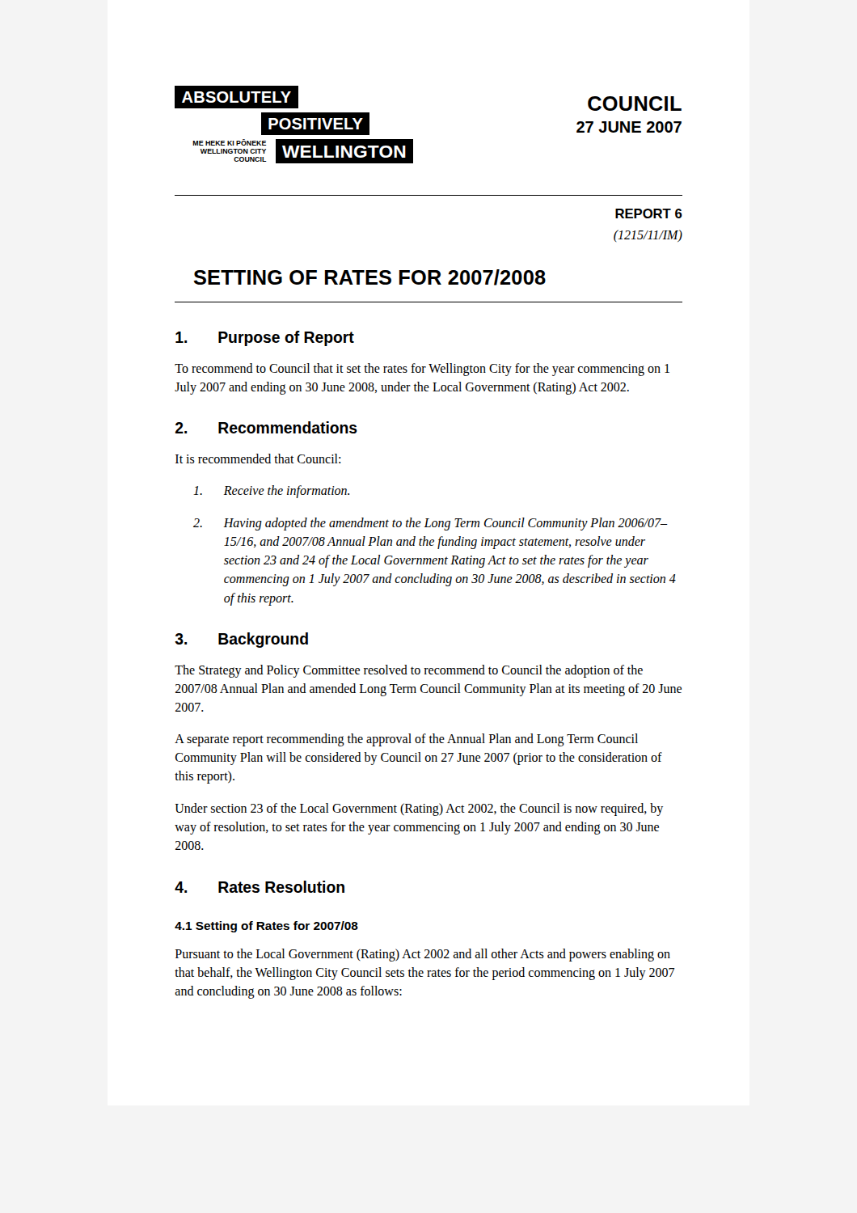Absolutely
Positively
Me Heke ki Pōneke
Wellington City Council Wellington
COUNCIL
27 JUNE 2007
REPORT 6 (1215/11/IM)
SETTING OF RATES FOR 2007/2008
1. Purpose of Report
To recommend to Council that it set the rates for Wellington City for the year commencing on 1 July 2007 and ending on 30 June 2008, under the Local Government (Rating) Act 2002.
2. Recommendations
It is recommended that Council:
Receive the information.
Having adopted the amendment to the Long Term Council Community Plan 2006/07–15/16, and 2007/08 Annual Plan and the funding impact statement, resolve under section 23 and 24 of the Local Government Rating Act to set the rates for the year commencing on 1 July 2007 and concluding on 30 June 2008, as described in section 4 of this report.
3. Background
The Strategy and Policy Committee resolved to recommend to Council the adoption of the 2007/08 Annual Plan and amended Long Term Council Community Plan at its meeting of 20 June 2007.
A separate report recommending the approval of the Annual Plan and Long Term Council Community Plan will be considered by Council on 27 June 2007 (prior to the consideration of this report).
Under section 23 of the Local Government (Rating) Act 2002, the Council is now required, by way of resolution, to set rates for the year commencing on 1 July 2007 and ending on 30 June 2008.
4. Rates Resolution
4.1 Setting of Rates for 2007/08
Pursuant to the Local Government (Rating) Act 2002 and all other Acts and powers enabling on that behalf, the Wellington City Council sets the rates for the period commencing on 1 July 2007 and concluding on 30 June 2008 as follows: